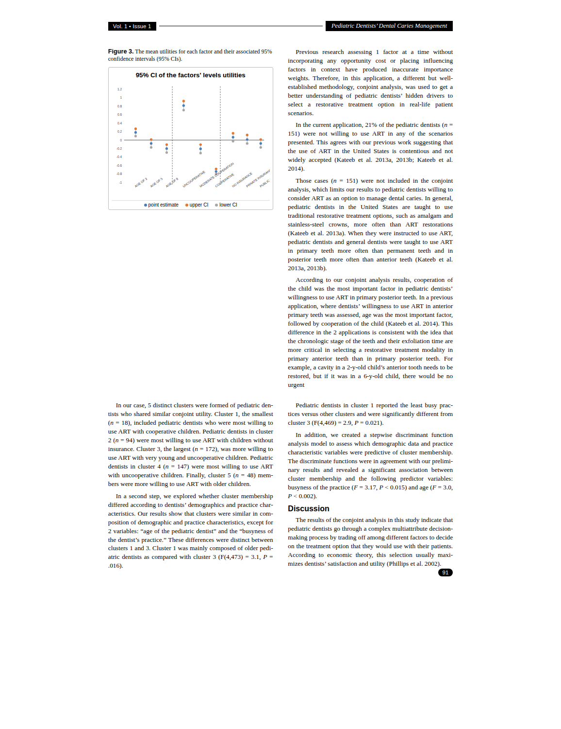Vol. 1 • Issue 1
Pediatric Dentists’ Dental Caries Management
Figure 3. The mean utilities for each factor and their associated 95% confidence intervals (95% CIs).
95% CI of the factors' levels utilities
1.2 1 0.8 0.6 0.4 0.2 0 -0.2 -0.4 -0.6 -0.8 -1 AGE OF 3 AGE OF 5 AGE OF 8 UNCOOPERATIVE MODERATE COOPERATION COOPERATIVE NO INSURANCE PRIVATE INSURANCE PUBLIC INSURANCE
point estimate upper CI lower CI
Previous research assessing 1 factor at a time without incorporating any opportunity cost or placing influencing factors in context have produced inaccurate importance weights. Therefore, in this application, a different but well-established methodology, conjoint analysis, was used to get a better understanding of pediatric dentists’ hidden drivers to select a restorative treatment option in real-life patient scenarios.
In the current application, 21% of the pediatric dentists (n = 151) were not willing to use ART in any of the scenarios presented. This agrees with our previous work suggesting that the use of ART in the United States is contentious and not widely accepted (Kateeb et al. 2013a, 2013b; Kateeb et al. 2014).
Those cases (n = 151) were not included in the conjoint analysis, which limits our results to pediatric dentists willing to consider ART as an option to manage dental caries. In general, pediatric dentists in the United States are taught to use traditional restorative treatment options, such as amalgam and stainless-steel crowns, more often than ART restorations (Kateeb et al. 2013a). When they were instructed to use ART, pediatric dentists and general dentists were taught to use ART in primary teeth more often than permanent teeth and in posterior teeth more often than anterior teeth (Kateeb et al. 2013a, 2013b).
According to our conjoint analysis results, cooperation of the child was the most important factor in pediatric dentists’ willingness to use ART in primary posterior teeth. In a previous application, where dentists’ willingness to use ART in anterior primary teeth was assessed, age was the most important factor, followed by cooperation of the child (Kateeb et al. 2014). This difference in the 2 applications is consistent with the idea that the chronologic stage of the teeth and their exfoliation time are more critical in selecting a restorative treatment modality in primary anterior teeth than in primary posterior teeth. For example, a cavity in a 2-y-old child’s anterior tooth needs to be restored, but if it was in a 6-y-old child, there would be no urgent
In our case, 5 distinct clusters were formed of pediatric dentists who shared similar conjoint utility. Cluster 1, the smallest (n = 18), included pediatric dentists who were most willing to use ART with cooperative children. Pediatric dentists in cluster 2 (n = 94) were most willing to use ART with children without insurance. Cluster 3, the largest (n = 172), was more willing to use ART with very young and uncooperative children. Pediatric dentists in cluster 4 (n = 147) were most willing to use ART with uncooperative children. Finally, cluster 5 (n = 48) members were more willing to use ART with older children.
In a second step, we explored whether cluster membership differed according to dentists’ demographics and practice characteristics. Our results show that clusters were similar in composition of demographic and practice characteristics, except for 2 variables: “age of the pediatric dentist” and the “busyness of the dentist’s practice.” These differences were distinct between clusters 1 and 3. Cluster 1 was mainly composed of older pediatric dentists as compared with cluster 3 (F(4,473) = 3.1, P = .016).
Pediatric dentists in cluster 1 reported the least busy practices versus other clusters and were significantly different from cluster 3 (F(4,469) = 2.9, P = 0.021).
In addition, we created a stepwise discriminant function analysis model to assess which demographic data and practice characteristic variables were predictive of cluster membership. The discriminate functions were in agreement with our preliminary results and revealed a significant association between cluster membership and the following predictor variables: busyness of the practice (F = 3.17, P < 0.015) and age (F = 3.0, P < 0.002).
Discussion
The results of the conjoint analysis in this study indicate that pediatric dentists go through a complex multiattribute decision-making process by trading off among different factors to decide on the treatment option that they would use with their patients. According to economic theory, this selection usually maximizes dentists’ satisfaction and utility (Phillips et al. 2002).
91